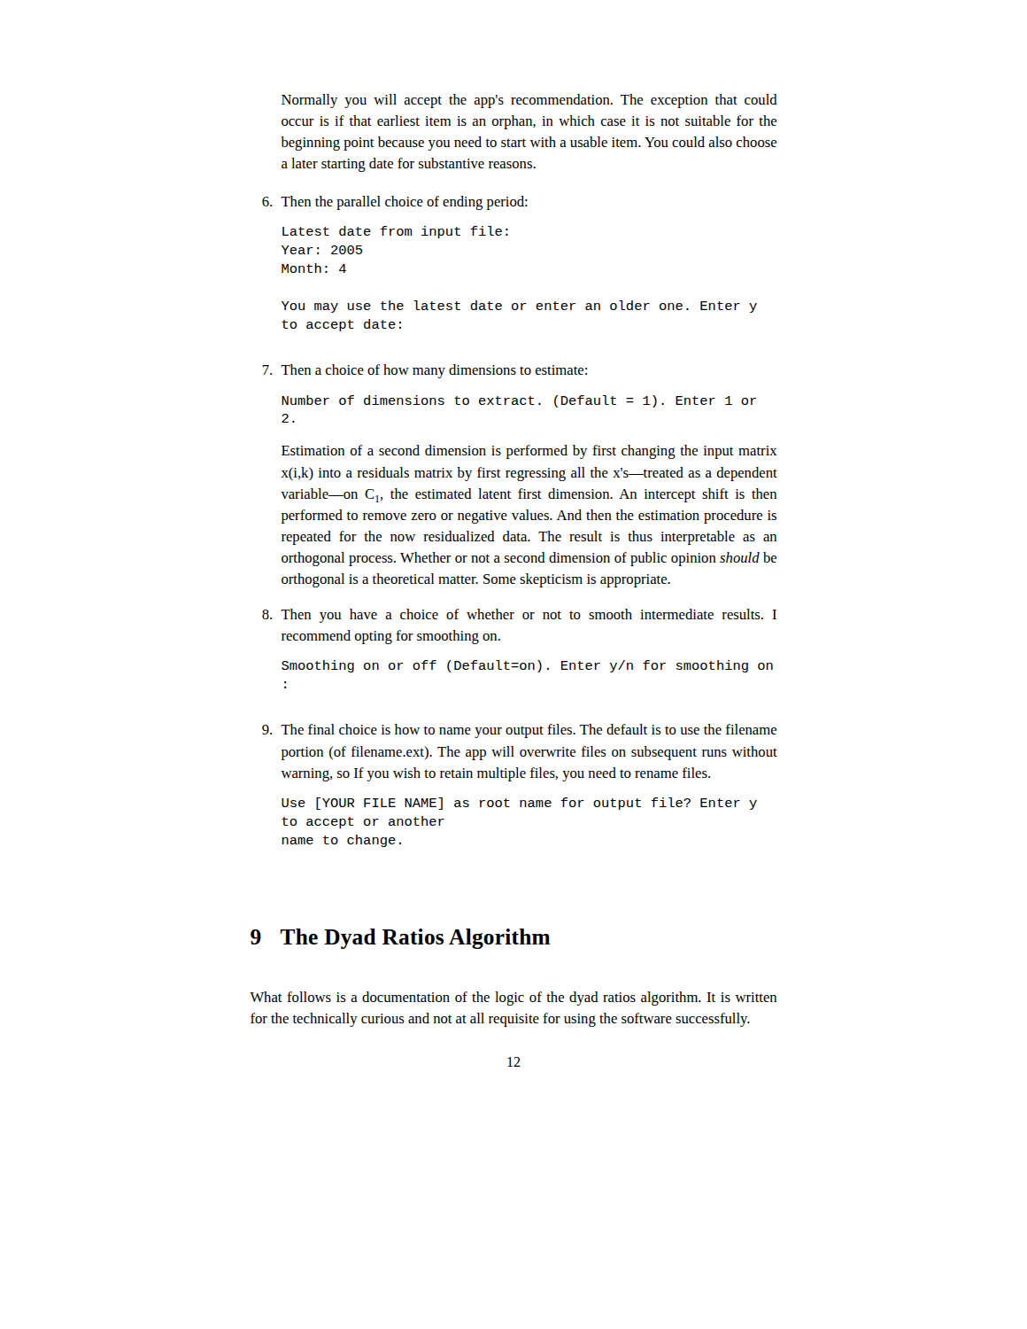Normally you will accept the app's recommendation. The exception that could occur is if that earliest item is an orphan, in which case it is not suitable for the beginning point because you need to start with a usable item. You could also choose a later starting date for substantive reasons.
6.
Then the parallel choice of ending period:
Latest date from input file:
Year: 2005
Month: 4

You may use the latest date or enter an older one. Enter y to accept date:
7.
Then a choice of how many dimensions to estimate:
Number of dimensions to extract. (Default = 1). Enter 1 or 2.
Estimation of a second dimension is performed by first changing the input matrix x(i,k) into a residuals matrix by first regressing all the x's—treated as a dependent variable—on C1, the estimated latent first dimension. An intercept shift is then performed to remove zero or negative values. And then the estimation procedure is repeated for the now residualized data. The result is thus interpretable as an orthogonal process. Whether or not a second dimension of public opinion should be orthogonal is a theoretical matter. Some skepticism is appropriate.
8.
Then you have a choice of whether or not to smooth intermediate results. I recommend opting for smoothing on.
Smoothing on or off (Default=on). Enter y/n for smoothing on :
9.
The final choice is how to name your output files. The default is to use the filename portion (of filename.ext). The app will overwrite files on subsequent runs without warning, so If you wish to retain multiple files, you need to rename files.
Use [YOUR FILE NAME] as root name for output file? Enter y to accept or another name to change.
9 The Dyad Ratios Algorithm
What follows is a documentation of the logic of the dyad ratios algorithm. It is written for the technically curious and not at all requisite for using the software successfully.
12